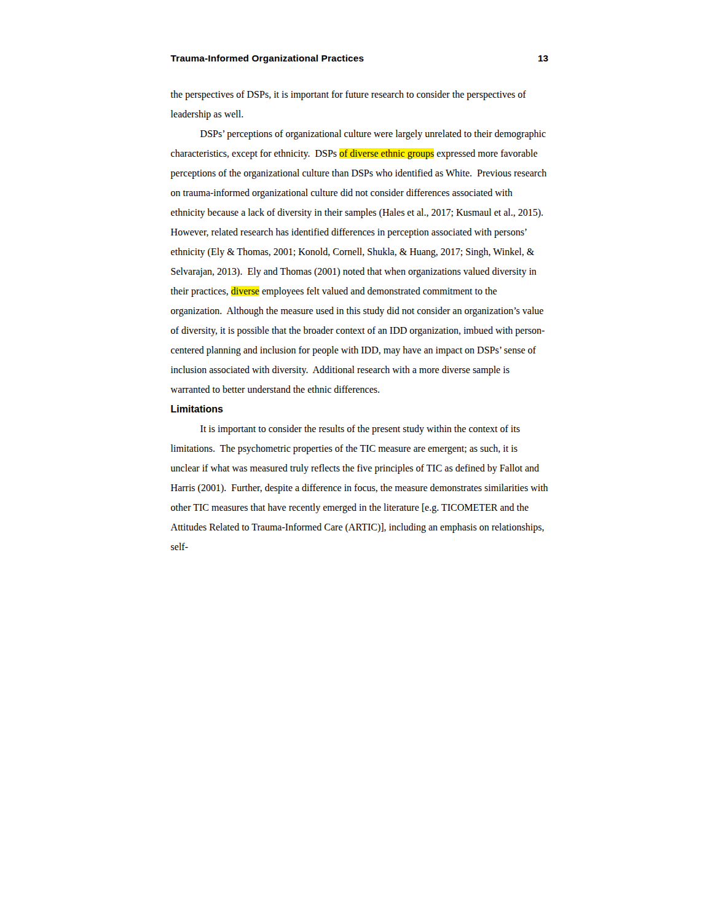Trauma-Informed Organizational Practices 13
the perspectives of DSPs, it is important for future research to consider the perspectives of leadership as well.
DSPs’ perceptions of organizational culture were largely unrelated to their demographic characteristics, except for ethnicity. DSPs of diverse ethnic groups expressed more favorable perceptions of the organizational culture than DSPs who identified as White. Previous research on trauma-informed organizational culture did not consider differences associated with ethnicity because a lack of diversity in their samples (Hales et al., 2017; Kusmaul et al., 2015). However, related research has identified differences in perception associated with persons’ ethnicity (Ely & Thomas, 2001; Konold, Cornell, Shukla, & Huang, 2017; Singh, Winkel, & Selvarajan, 2013). Ely and Thomas (2001) noted that when organizations valued diversity in their practices, diverse employees felt valued and demonstrated commitment to the organization. Although the measure used in this study did not consider an organization’s value of diversity, it is possible that the broader context of an IDD organization, imbued with person-centered planning and inclusion for people with IDD, may have an impact on DSPs’ sense of inclusion associated with diversity. Additional research with a more diverse sample is warranted to better understand the ethnic differences.
Limitations
It is important to consider the results of the present study within the context of its limitations. The psychometric properties of the TIC measure are emergent; as such, it is unclear if what was measured truly reflects the five principles of TIC as defined by Fallot and Harris (2001). Further, despite a difference in focus, the measure demonstrates similarities with other TIC measures that have recently emerged in the literature [e.g. TICOMETER and the Attitudes Related to Trauma-Informed Care (ARTIC)], including an emphasis on relationships, self-